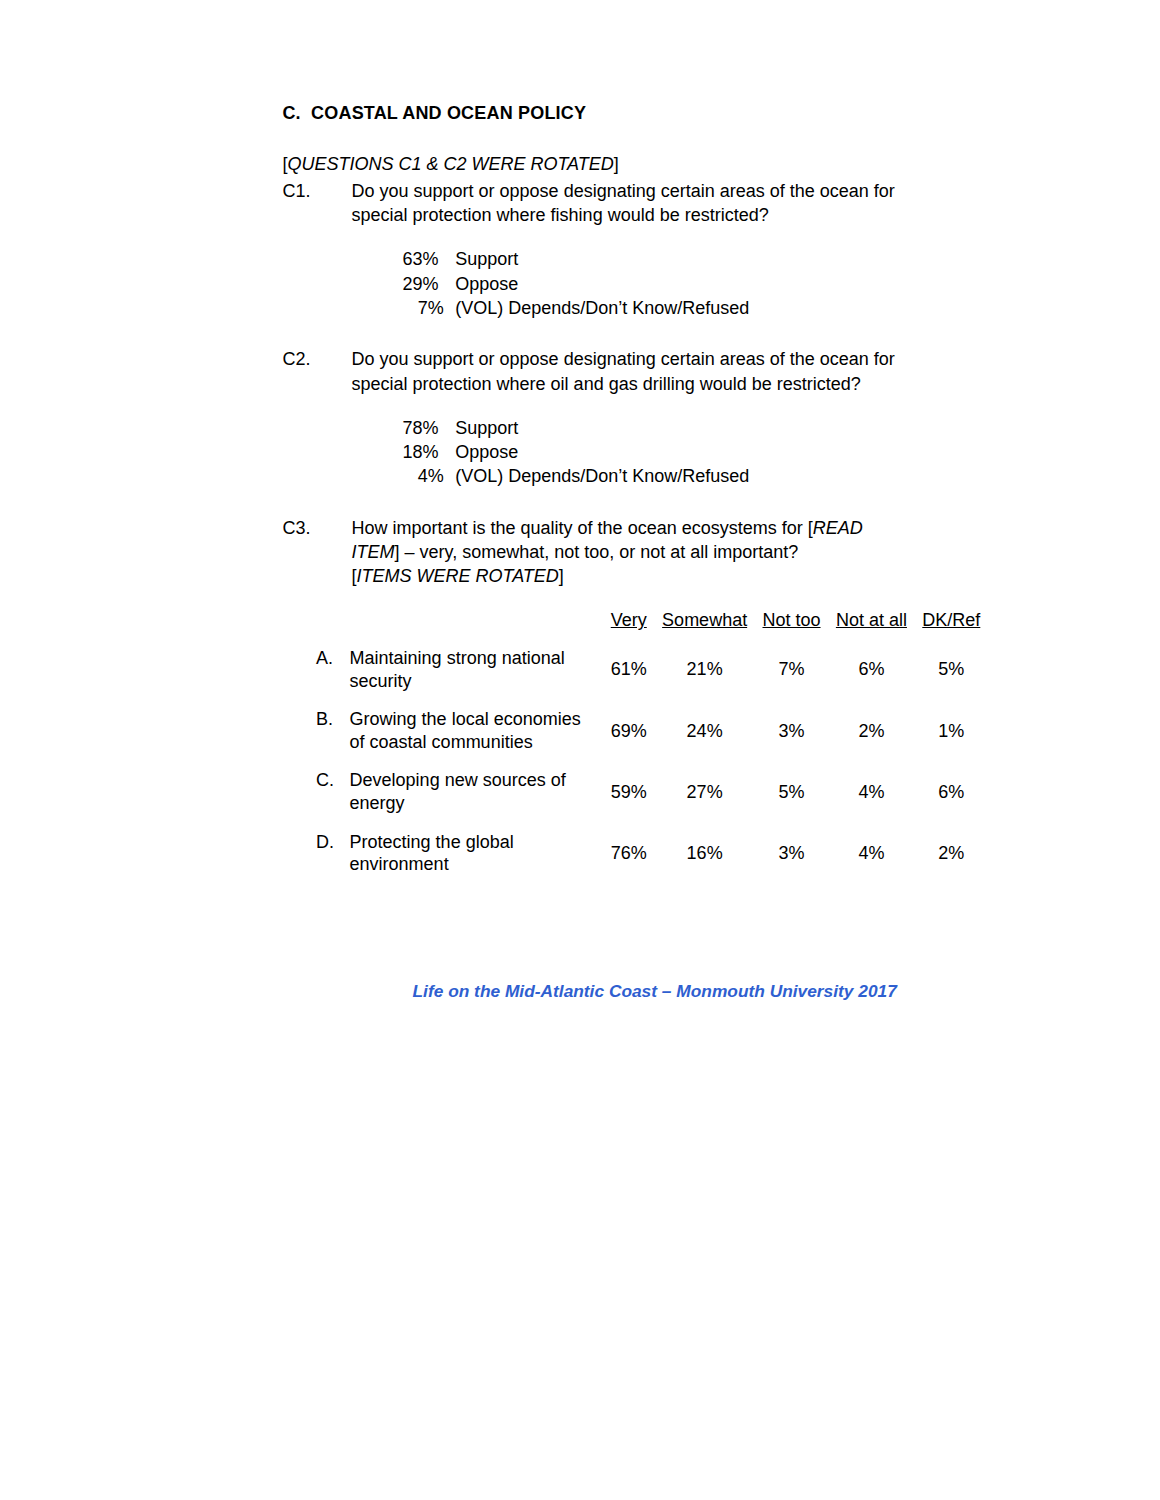C. COASTAL AND OCEAN POLICY
[QUESTIONS C1 & C2 WERE ROTATED]
C1.
Do you support or oppose designating certain areas of the ocean for special protection where fishing would be restricted?
63%
Support
29%
Oppose
7%
(VOL) Depends/Don’t Know/Refused
C2.
Do you support or oppose designating certain areas of the ocean for special protection where oil and gas drilling would be restricted?
78%
Support
18%
Oppose
4%
(VOL) Depends/Don’t Know/Refused
C3.
How important is the quality of the ocean ecosystems for [READ ITEM] – very, somewhat, not too, or not at all important?
[ITEMS WERE ROTATED]
| | Very | Somewhat | Not too | Not at all | DK/Ref |
| --- | --- | --- | --- | --- | --- |
| A. Maintaining strong national security | 61% | 21% | 7% | 6% | 5% |
| B. Growing the local economies of coastal communities | 69% | 24% | 3% | 2% | 1% |
| C. Developing new sources of energy | 59% | 27% | 5% | 4% | 6% |
| D. Protecting the global environment | 76% | 16% | 3% | 4% | 2% |
Life on the Mid-Atlantic Coast – Monmouth University 2017